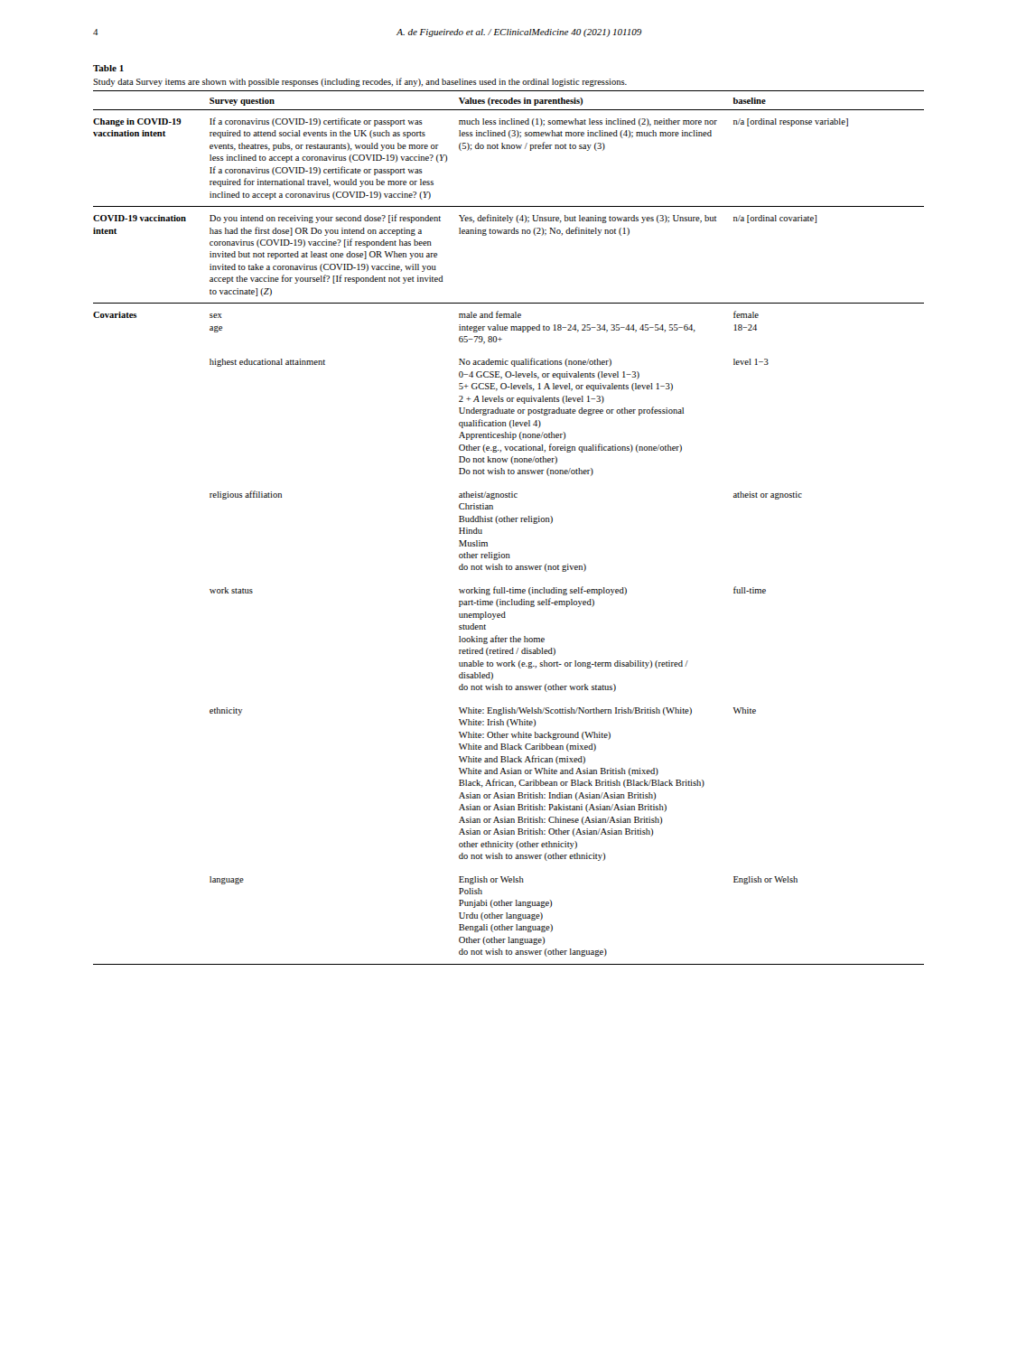4
A. de Figueiredo et al. / EClinicalMedicine 40 (2021) 101109
Table 1 Study data Survey items are shown with possible responses (including recodes, if any), and baselines used in the ordinal logistic regressions.
| | Survey question | Values (recodes in parenthesis) | baseline |
| --- | --- | --- | --- |
| Change in COVID-19 vaccination intent | If a coronavirus (COVID-19) certificate or passport was required to attend social events in the UK (such as sports events, theatres, pubs, or restaurants), would you be more or less inclined to accept a coronavirus (COVID-19) vaccine? ( Y ) If a coronavirus (COVID-19) certificate or passport was required for international travel, would you be more or less inclined to accept a coronavirus (COVID-19) vaccine? ( Y ) | much less inclined (1); somewhat less inclined (2), neither more nor less inclined (3); somewhat more inclined (4); much more inclined (5); do not know / prefer not to say (3) | n/a [ordinal response variable] |
| COVID-19 vaccination intent | Do you intend on receiving your second dose? [if respondent has had the first dose] OR Do you intend on accepting a coronavirus (COVID-19) vaccine? [if respondent has been invited but not reported at least one dose] OR When you are invited to take a coronavirus (COVID-19) vaccine, will you accept the vaccine for yourself? [If respondent not yet invited to vaccinate] ( Z ) | Yes, definitely (4); Unsure, but leaning towards yes (3); Unsure, but leaning towards no (2); No, definitely not (1) | n/a [ordinal covariate] |
| Covariates | sex age | male and female integer value mapped to 18−24, 25−34, 35−44, 45−54, 55−64, 65−79, 80+ | female 18−24 |
| | highest educational attainment | No academic qualifications (none/other) 0−4 GCSE, O-levels, or equivalents (level 1−3) 5+ GCSE, O-levels, 1 A level, or equivalents (level 1−3) 2 + A levels or equivalents (level 1−3) Undergraduate or postgraduate degree or other professional qualification (level 4) Apprenticeship (none/other) Other (e.g., vocational, foreign qualifications) (none/other) Do not know (none/other) Do not wish to answer (none/other) | level 1−3 |
| | religious affiliation | atheist/agnostic Christian Buddhist (other religion) Hindu Muslim other religion do not wish to answer (not given) | atheist or agnostic |
| | work status | working full-time (including self-employed) part-time (including self-employed) unemployed student looking after the home retired (retired / disabled) unable to work (e.g., short- or long-term disability) (retired / disabled) do not wish to answer (other work status) | full-time |
| | ethnicity | White: English/Welsh/Scottish/Northern Irish/British (White) White: Irish (White) White: Other white background (White) White and Black Caribbean (mixed) White and Black African (mixed) White and Asian or White and Asian British (mixed) Black, African, Caribbean or Black British (Black/Black British) Asian or Asian British: Indian (Asian/Asian British) Asian or Asian British: Pakistani (Asian/Asian British) Asian or Asian British: Chinese (Asian/Asian British) Asian or Asian British: Other (Asian/Asian British) other ethnicity (other ethnicity) do not wish to answer (other ethnicity) | White |
| | language | English or Welsh Polish Punjabi (other language) Urdu (other language) Bengali (other language) Other (other language) do not wish to answer (other language) | English or Welsh |